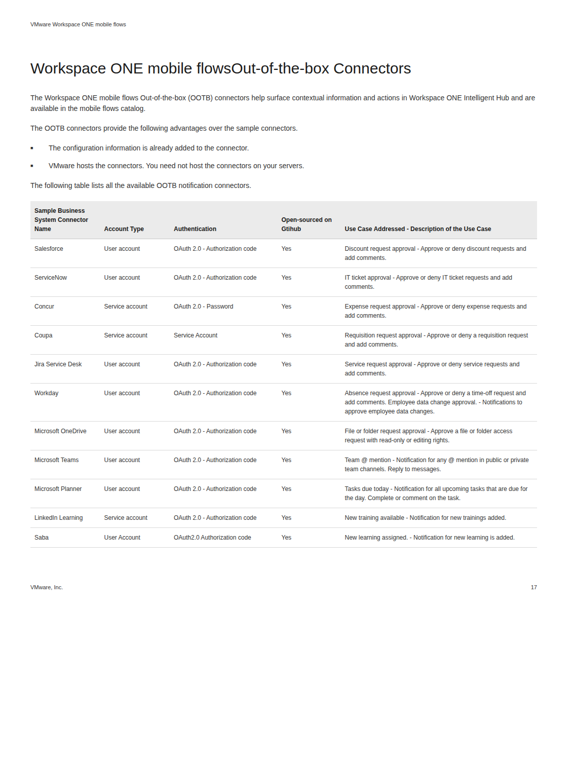VMware Workspace ONE mobile flows
Workspace ONE mobile flowsOut-of-the-box Connectors
The Workspace ONE mobile flows Out-of-the-box (OOTB) connectors help surface contextual information and actions in Workspace ONE Intelligent Hub and are available in the mobile flows catalog.
The OOTB connectors provide the following advantages over the sample connectors.
The configuration information is already added to the connector.
VMware hosts the connectors. You need not host the connectors on your servers.
The following table lists all the available OOTB notification connectors.
| Sample Business System Connector Name | Account Type | Authentication | Open-sourced on Gtihub | Use Case Addressed - Description of the Use Case |
| --- | --- | --- | --- | --- |
| Salesforce | User account | OAuth 2.0 - Authorization code | Yes | Discount request approval - Approve or deny discount requests and add comments. |
| ServiceNow | User account | OAuth 2.0 - Authorization code | Yes | IT ticket approval - Approve or deny IT ticket requests and add comments. |
| Concur | Service account | OAuth 2.0 - Password | Yes | Expense request approval - Approve or deny expense requests and add comments. |
| Coupa | Service account | Service Account | Yes | Requisition request approval - Approve or deny a requisition request and add comments. |
| Jira Service Desk | User account | OAuth 2.0 - Authorization code | Yes | Service request approval - Approve or deny service requests and add comments. |
| Workday | User account | OAuth 2.0 - Authorization code | Yes | Absence request approval - Approve or deny a time-off request and add comments. Employee data change approval. - Notifications to approve employee data changes. |
| Microsoft OneDrive | User account | OAuth 2.0 - Authorization code | Yes | File or folder request approval - Approve a file or folder access request with read-only or editing rights. |
| Microsoft Teams | User account | OAuth 2.0 - Authorization code | Yes | Team @ mention - Notification for any @ mention in public or private team channels. Reply to messages. |
| Microsoft Planner | User account | OAuth 2.0 - Authorization code | Yes | Tasks due today - Notification for all upcoming tasks that are due for the day. Complete or comment on the task. |
| LinkedIn Learning | Service account | OAuth 2.0 - Authorization code | Yes | New training available - Notification for new trainings added. |
| Saba | User Account | OAuth2.0 Authorization code | Yes | New learning assigned. - Notification for new learning is added. |
VMware, Inc. 17